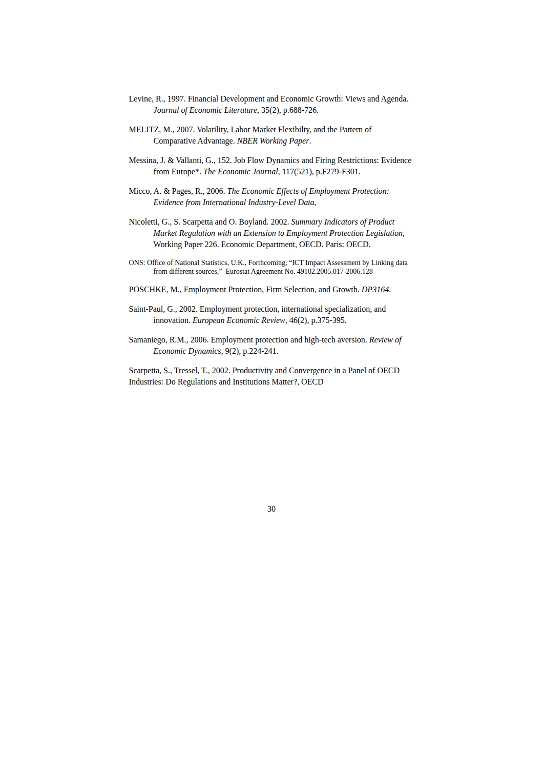Levine, R., 1997. Financial Development and Economic Growth: Views and Agenda. Journal of Economic Literature, 35(2), p.688-726.
MELITZ, M., 2007. Volatility, Labor Market Flexibilty, and the Pattern of Comparative Advantage. NBER Working Paper.
Messina, J. & Vallanti, G., 152. Job Flow Dynamics and Firing Restrictions: Evidence from Europe*. The Economic Journal, 117(521), p.F279-F301.
Micco, A. & Pages, R., 2006. The Economic Effects of Employment Protection: Evidence from International Industry-Level Data,
Nicoletti, G., S. Scarpetta and O. Boyland. 2002. Summary Indicators of Product Market Regulation with an Extension to Employment Protection Legislation, Working Paper 226. Economic Department, OECD. Paris: OECD.
ONS: Office of National Statistics, U.K., Forthcoming, “ICT Impact Assessment by Linking data from different sources,” Eurostat Agreement No. 49102.2005.017-2006.128
POSCHKE, M., Employment Protection, Firm Selection, and Growth. DP3164.
Saint-Paul, G., 2002. Employment protection, international specialization, and innovation. European Economic Review, 46(2), p.375-395.
Samaniego, R.M., 2006. Employment protection and high-tech aversion. Review of Economic Dynamics, 9(2), p.224-241.
Scarpetta, S., Tressel, T., 2002. Productivity and Convergence in a Panel of OECD
Industries: Do Regulations and Institutions Matter?, OECD
30